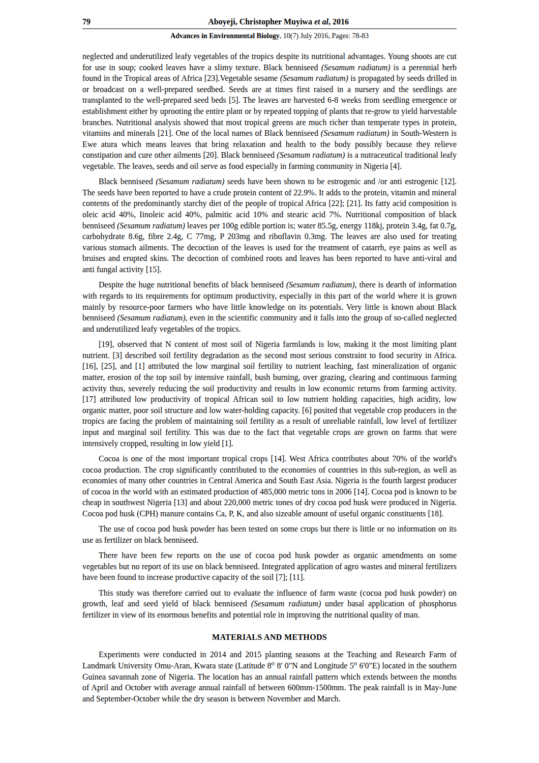79 Aboyeji, Christopher Muyiwa et al, 2016
Advances in Environmental Biology, 10(7) July 2016, Pages: 78-83
neglected and underutilized leafy vegetables of the tropics despite its nutritional advantages. Young shoots are cut for use in soup; cooked leaves have a slimy texture. Black benniseed (Sesamum radiatum) is a perennial herb found in the Tropical areas of Africa [23].Vegetable sesame (Sesamum radiatum) is propagated by seeds drilled in or broadcast on a well-prepared seedbed. Seeds are at times first raised in a nursery and the seedlings are transplanted to the well-prepared seed beds [5]. The leaves are harvested 6-8 weeks from seedling emergence or establishment either by uprooting the entire plant or by repeated topping of plants that re-grow to yield harvestable branches. Nutritional analysis showed that most tropical greens are much richer than temperate types in protein, vitamins and minerals [21]. One of the local names of Black benniseed (Sesamum radiatum) in South-Western is Ewe atura which means leaves that bring relaxation and health to the body possibly because they relieve constipation and cure other ailments [20]. Black benniseed (Sesamum radiatum) is a nutraceutical traditional leafy vegetable. The leaves, seeds and oil serve as food especially in farming community in Nigeria [4].
Black benniseed (Sesamum radiatum) seeds have been shown to be estrogenic and /or anti estrogenic [12]. The seeds have been reported to have a crude protein content of 22.9%. It adds to the protein, vitamin and mineral contents of the predominantly starchy diet of the people of tropical Africa [22]; [21]. Its fatty acid composition is oleic acid 40%, Iinoleic acid 40%, palmitic acid 10% and stearic acid 7%. Nutritional composition of black benniseed (Sesamum radiatum) leaves per 100g edible portion is; water 85.5g, energy 118kj, protein 3.4g, fat 0.7g, carbohydrate 8.6g, fibre 2.4g, C 77mg, P 203mg and riboflavin 0.3mg. The leaves are also used for treating various stomach ailments. The decoction of the leaves is used for the treatment of catarrh, eye pains as well as bruises and erupted skins. The decoction of combined roots and leaves has been reported to have anti-viral and anti fungal activity [15].
Despite the huge nutritional benefits of black benniseed (Sesamum radiatum), there is dearth of information with regards to its requirements for optimum productivity, especially in this part of the world where it is grown mainly by resource-poor farmers who have little knowledge on its potentials. Very little is known about Black benniseed (Sesamum radiatum), even in the scientific community and it falls into the group of so-called neglected and underutilized leafy vegetables of the tropics.
[19], observed that N content of most soil of Nigeria farmlands is low, making it the most limiting plant nutrient. [3] described soil fertility degradation as the second most serious constraint to food security in Africa. [16], [25], and [1] attributed the low marginal soil fertility to nutrient leaching, fast mineralization of organic matter, erosion of the top soil by intensive rainfall, bush burning, over grazing, clearing and continuous farming activity thus, severely reducing the soil productivity and results in low economic returns from farming activity. [17] attributed low productivity of tropical African soil to low nutrient holding capacities, high acidity, low organic matter, poor soil structure and low water-holding capacity. [6] posited that vegetable crop producers in the tropics are facing the problem of maintaining soil fertility as a result of unreliable rainfall, low level of fertilizer input and marginal soil fertility. This was due to the fact that vegetable crops are grown on farms that were intensively cropped, resulting in low yield [1].
Cocoa is one of the most important tropical crops [14]. West Africa contributes about 70% of the world's cocoa production. The crop significantly contributed to the economies of countries in this sub-region, as well as economies of many other countries in Central America and South East Asia. Nigeria is the fourth largest producer of cocoa in the world with an estimated production of 485,000 metric tons in 2006 [14]. Cocoa pod is known to be cheap in southwest Nigeria [13] and about 220,000 metric tones of dry cocoa pod husk were produced in Nigeria. Cocoa pod husk (CPH) manure contains Ca, P, K, and also sizeable amount of useful organic constituents [18].
The use of cocoa pod husk powder has been tested on some crops but there is little or no information on its use as fertilizer on black benniseed.
There have been few reports on the use of cocoa pod husk powder as organic amendments on some vegetables but no report of its use on black benniseed. Integrated application of agro wastes and mineral fertilizers have been found to increase productive capacity of the soil [7]; [11].
This study was therefore carried out to evaluate the influence of farm waste (cocoa pod husk powder) on growth, leaf and seed yield of black benniseed (Sesamum radiatum) under basal application of phosphorus fertilizer in view of its enormous benefits and potential role in improving the nutritional quality of man.
Materials and Methods
Experiments were conducted in 2014 and 2015 planting seasons at the Teaching and Research Farm of Landmark University Omu-Aran, Kwara state (Latitude 8o 8' 0"N and Longitude 5o 6'0"E) located in the southern Guinea savannah zone of Nigeria. The location has an annual rainfall pattern which extends between the months of April and October with average annual rainfall of between 600mm-1500mm. The peak rainfall is in May-June and September-October while the dry season is between November and March.